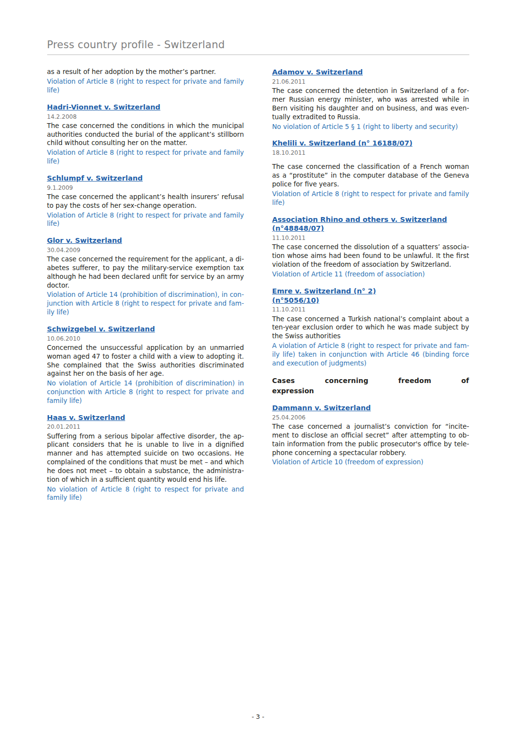Press country profile - Switzerland
as a result of her adoption by the mother’s partner.
Violation of Article 8 (right to respect for private and family life)
Hadri-Vionnet v. Switzerland
14.2.2008
The case concerned the conditions in which the municipal authorities conducted the burial of the applicant’s stillborn child without consulting her on the matter.
Violation of Article 8 (right to respect for private and family life)
Schlumpf v. Switzerland
9.1.2009
The case concerned the applicant’s health insurers’ refusal to pay the costs of her sex-change operation.
Violation of Article 8 (right to respect for private and family life)
Glor v. Switzerland
30.04.2009
The case concerned the requirement for the applicant, a diabetes sufferer, to pay the military-service exemption tax although he had been declared unfit for service by an army doctor.
Violation of Article 14 (prohibition of discrimination), in conjunction with Article 8 (right to respect for private and family life)
Schwizgebel v. Switzerland
10.06.2010
Concerned the unsuccessful application by an unmarried woman aged 47 to foster a child with a view to adopting it. She complained that the Swiss authorities discriminated against her on the basis of her age.
No violation of Article 14 (prohibition of discrimination) in conjunction with Article 8 (right to respect for private and family life)
Haas v. Switzerland
20.01.2011
Suffering from a serious bipolar affective disorder, the applicant considers that he is unable to live in a dignified manner and has attempted suicide on two occasions. He complained of the conditions that must be met – and which he does not meet – to obtain a substance, the administration of which in a sufficient quantity would end his life.
No violation of Article 8 (right to respect for private and family life)
Adamov v. Switzerland
21.06.2011
The case concerned the detention in Switzerland of a former Russian energy minister, who was arrested while in Bern visiting his daughter and on business, and was eventually extradited to Russia.
No violation of Article 5 § 1 (right to liberty and security)
Khelili v. Switzerland (n° 16188/07)
18.10.2011
The case concerned the classification of a French woman as a “prostitute” in the computer database of the Geneva police for five years.
Violation of Article 8 (right to respect for private and family life)
Association Rhino and others v. Switzerland (n°48848/07)
11.10.2011
The case concerned the dissolution of a squatters’ association whose aims had been found to be unlawful. It the first violation of the freedom of association by Switzerland.
Violation of Article 11 (freedom of association)
Emre v. Switzerland (n° 2)
(n°5056/10)
11.10.2011
The case concerned a Turkish national’s complaint about a ten-year exclusion order to which he was made subject by the Swiss authorities
A violation of Article 8 (right to respect for private and family life) taken in conjunction with Article 46 (binding force and execution of judgments)
Cases concerning freedom of
expression
Dammann v. Switzerland
25.04.2006
The case concerned a journalist’s conviction for “incitement to disclose an official secret” after attempting to obtain information from the public prosecutor's office by telephone concerning a spectacular robbery.
Violation of Article 10 (freedom of expression)
- 3 -